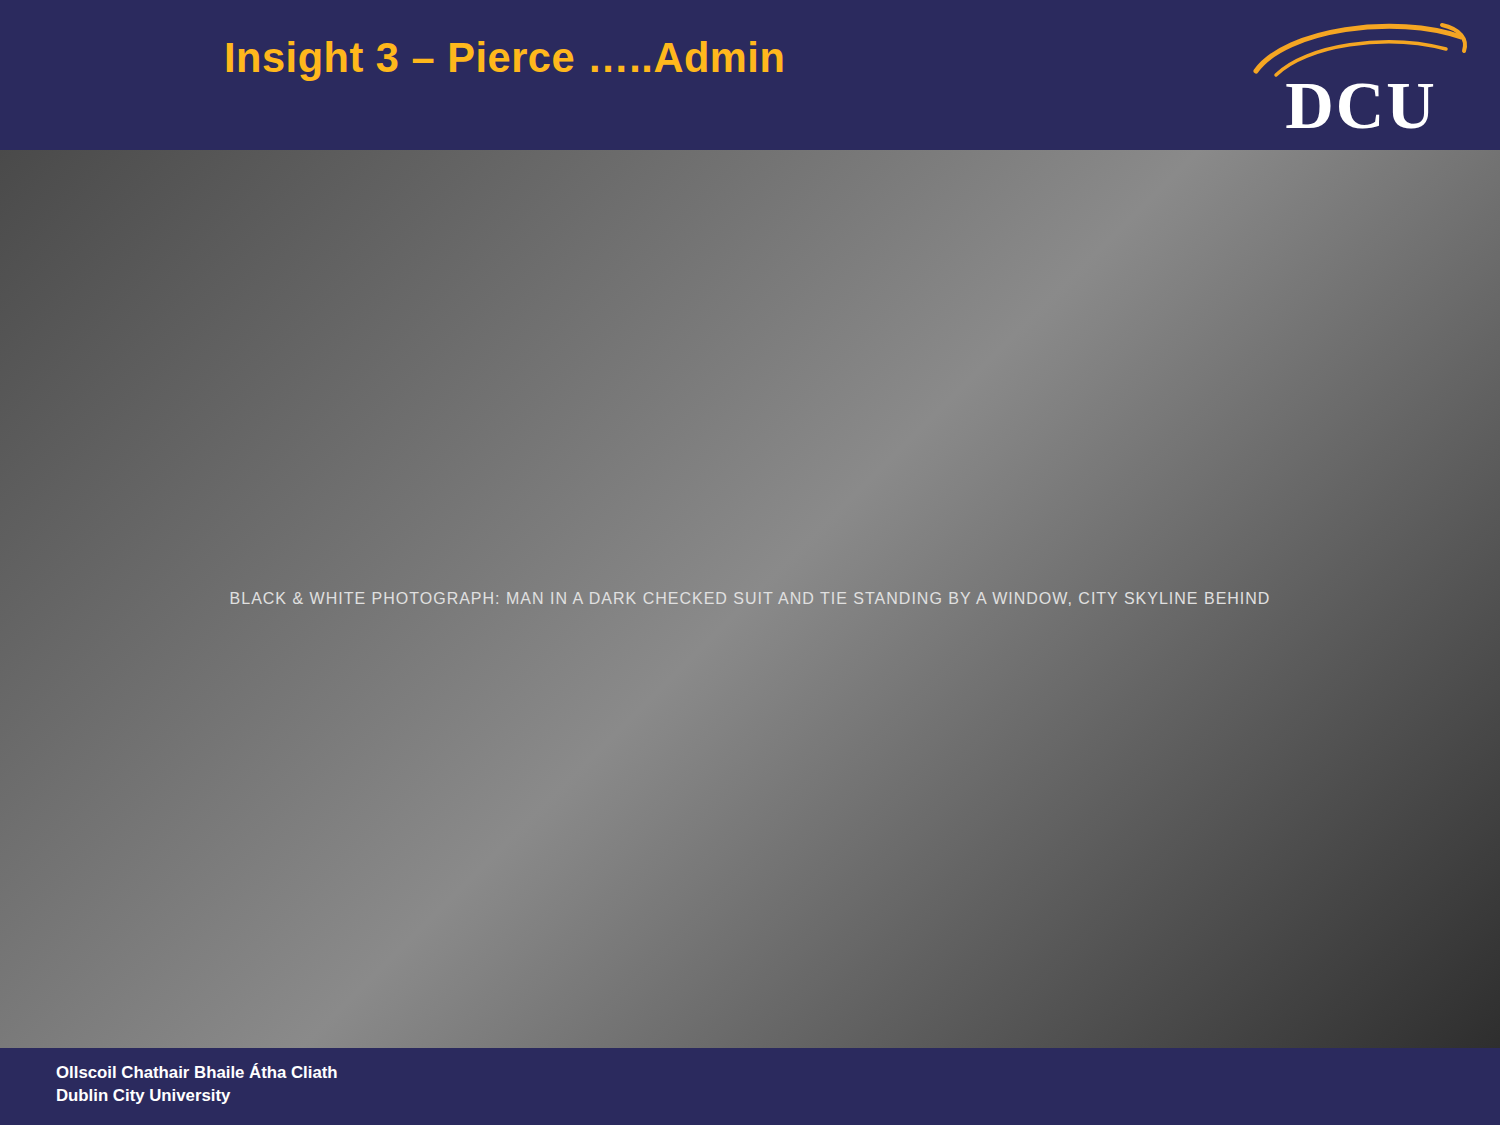Insight 3 – Pierce …..Admin
DCU
Black & white photograph: man in a dark checked suit and tie standing by a window, city skyline behind
Ollscoil Chathair Bhaile Átha Cliath Dublin City University